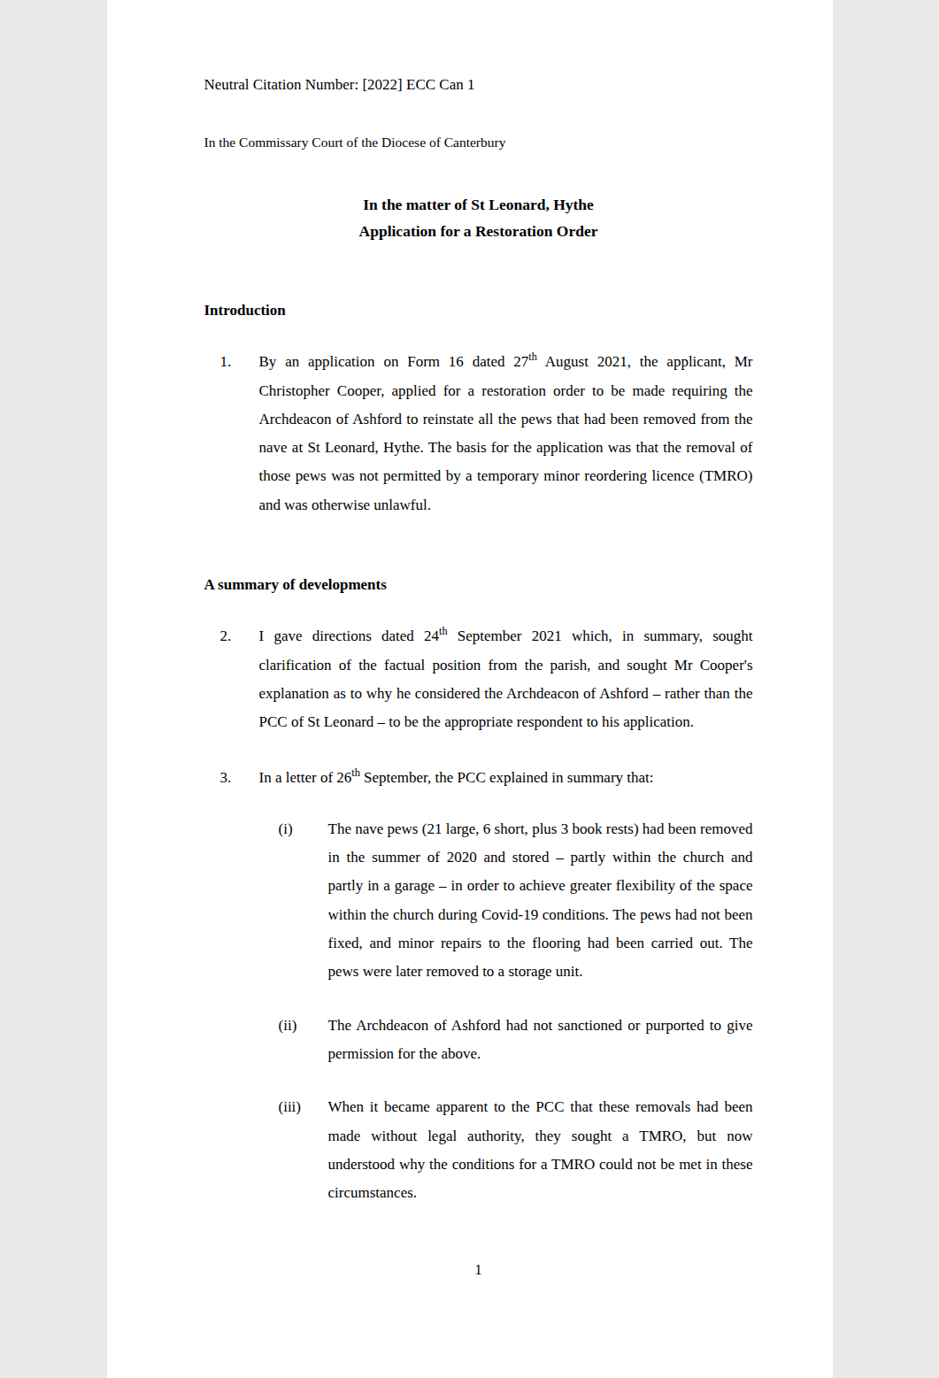Neutral Citation Number: [2022] ECC Can 1
In the Commissary Court of the Diocese of Canterbury
In the matter of St Leonard, HytheApplication for a Restoration Order
Introduction
By an application on Form 16 dated 27th August 2021, the applicant, Mr Christopher Cooper, applied for a restoration order to be made requiring the Archdeacon of Ashford to reinstate all the pews that had been removed from the nave at St Leonard, Hythe. The basis for the application was that the removal of those pews was not permitted by a temporary minor reordering licence (TMRO) and was otherwise unlawful.
A summary of developments
I gave directions dated 24th September 2021 which, in summary, sought clarification of the factual position from the parish, and sought Mr Cooper's explanation as to why he considered the Archdeacon of Ashford – rather than the PCC of St Leonard – to be the appropriate respondent to his application.
In a letter of 26th September, the PCC explained in summary that:
The nave pews (21 large, 6 short, plus 3 book rests) had been removed in the summer of 2020 and stored – partly within the church and partly in a garage – in order to achieve greater flexibility of the space within the church during Covid-19 conditions. The pews had not been fixed, and minor repairs to the flooring had been carried out. The pews were later removed to a storage unit.
The Archdeacon of Ashford had not sanctioned or purported to give permission for the above.
When it became apparent to the PCC that these removals had been made without legal authority, they sought a TMRO, but now understood why the conditions for a TMRO could not be met in these circumstances.
1